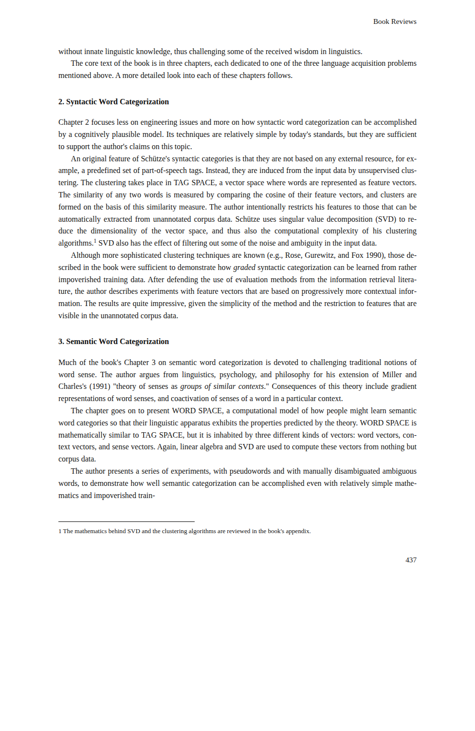Book Reviews
without innate linguistic knowledge, thus challenging some of the received wisdom in linguistics.
The core text of the book is in three chapters, each dedicated to one of the three language acquisition problems mentioned above. A more detailed look into each of these chapters follows.
2. Syntactic Word Categorization
Chapter 2 focuses less on engineering issues and more on how syntactic word categorization can be accomplished by a cognitively plausible model. Its techniques are relatively simple by today's standards, but they are sufficient to support the author's claims on this topic.
An original feature of Schütze's syntactic categories is that they are not based on any external resource, for example, a predefined set of part-of-speech tags. Instead, they are induced from the input data by unsupervised clustering. The clustering takes place in TAG SPACE, a vector space where words are represented as feature vectors. The similarity of any two words is measured by comparing the cosine of their feature vectors, and clusters are formed on the basis of this similarity measure. The author intentionally restricts his features to those that can be automatically extracted from unannotated corpus data. Schütze uses singular value decomposition (SVD) to reduce the dimensionality of the vector space, and thus also the computational complexity of his clustering algorithms.1 SVD also has the effect of filtering out some of the noise and ambiguity in the input data.
Although more sophisticated clustering techniques are known (e.g., Rose, Gurewitz, and Fox 1990), those described in the book were sufficient to demonstrate how graded syntactic categorization can be learned from rather impoverished training data. After defending the use of evaluation methods from the information retrieval literature, the author describes experiments with feature vectors that are based on progressively more contextual information. The results are quite impressive, given the simplicity of the method and the restriction to features that are visible in the unannotated corpus data.
3. Semantic Word Categorization
Much of the book's Chapter 3 on semantic word categorization is devoted to challenging traditional notions of word sense. The author argues from linguistics, psychology, and philosophy for his extension of Miller and Charles's (1991) "theory of senses as groups of similar contexts." Consequences of this theory include gradient representations of word senses, and coactivation of senses of a word in a particular context.
The chapter goes on to present WORD SPACE, a computational model of how people might learn semantic word categories so that their linguistic apparatus exhibits the properties predicted by the theory. WORD SPACE is mathematically similar to TAG SPACE, but it is inhabited by three different kinds of vectors: word vectors, context vectors, and sense vectors. Again, linear algebra and SVD are used to compute these vectors from nothing but corpus data.
The author presents a series of experiments, with pseudowords and with manually disambiguated ambiguous words, to demonstrate how well semantic categorization can be accomplished even with relatively simple mathematics and impoverished train-
1 The mathematics behind SVD and the clustering algorithms are reviewed in the book's appendix.
437